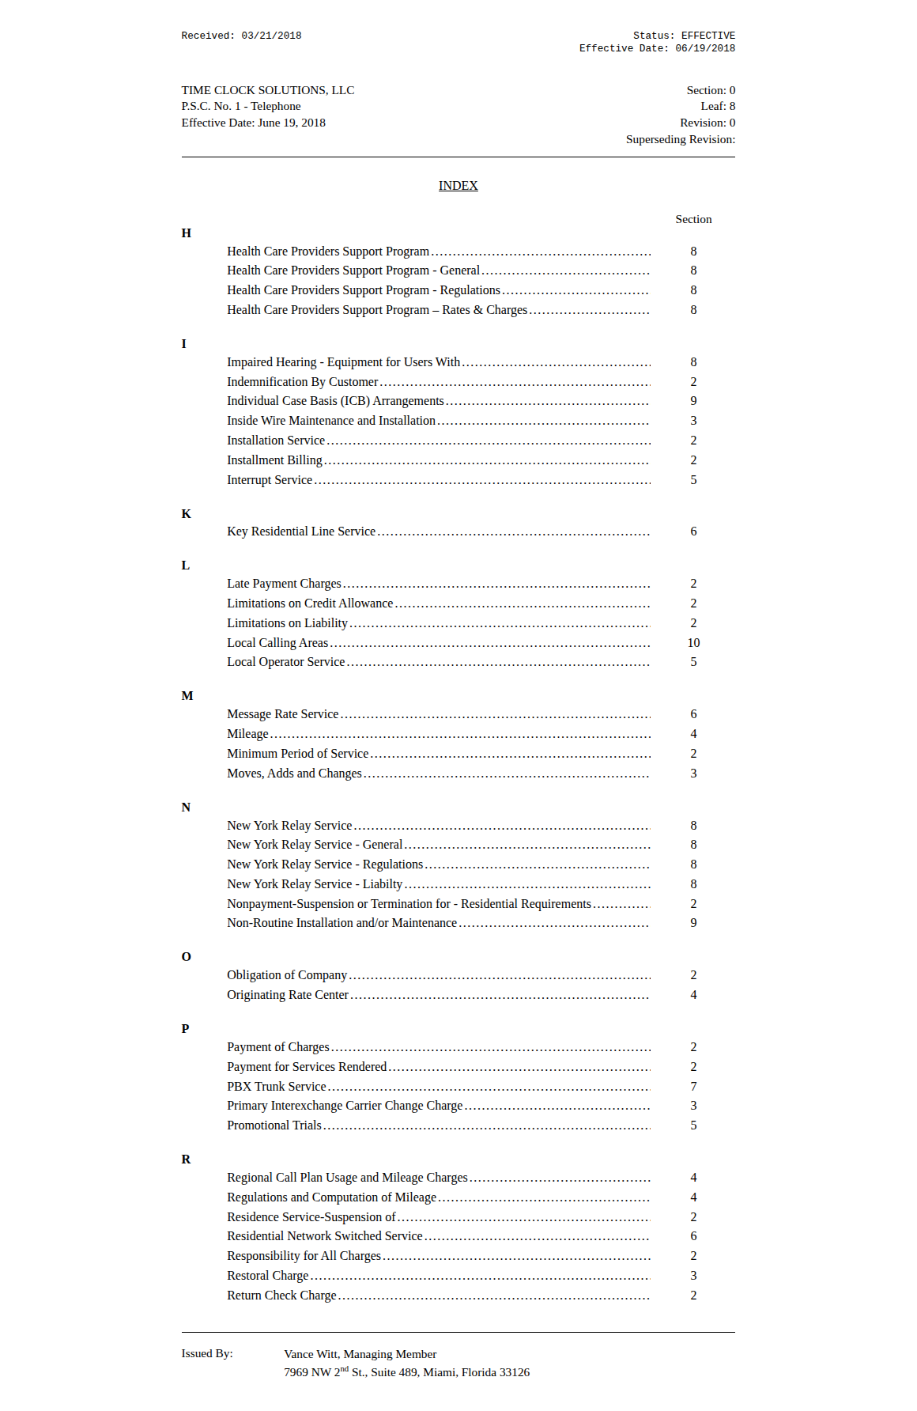Received: 03/21/2018
Status: EFFECTIVE
Effective Date: 06/19/2018
TIME CLOCK SOLUTIONS, LLC
P.S.C. No. 1 - Telephone
Effective Date: June 19, 2018
Section: 0
Leaf: 8
Revision: 0
Superseding Revision:
INDEX
Section
H
Health Care Providers Support Program.................................................................................................................................................. 8
Health Care Providers Support Program - General.................................................................................................................................................. 8
Health Care Providers Support Program - Regulations.................................................................................................................................................. 8
Health Care Providers Support Program – Rates & Charges.................................................................................................................................................. 8
I
Impaired Hearing - Equipment for Users With.................................................................................................................................................. 8
Indemnification By Customer.................................................................................................................................................. 2
Individual Case Basis (ICB) Arrangements.................................................................................................................................................. 9
Inside Wire Maintenance and Installation.................................................................................................................................................. 3
Installation Service.................................................................................................................................................. 2
Installment Billing.................................................................................................................................................. 2
Interrupt Service.................................................................................................................................................. 5
K
Key Residential Line Service.................................................................................................................................................. 6
L
Late Payment Charges.................................................................................................................................................. 2
Limitations on Credit Allowance.................................................................................................................................................. 2
Limitations on Liability.................................................................................................................................................. 2
Local Calling Areas.................................................................................................................................................. 10
Local Operator Service.................................................................................................................................................. 5
M
Message Rate Service.................................................................................................................................................. 6
Mileage.................................................................................................................................................. 4
Minimum Period of Service.................................................................................................................................................. 2
Moves, Adds and Changes.................................................................................................................................................. 3
N
New York Relay Service.................................................................................................................................................. 8
New York Relay Service - General.................................................................................................................................................. 8
New York Relay Service - Regulations.................................................................................................................................................. 8
New York Relay Service - Liabilty.................................................................................................................................................. 8
Nonpayment-Suspension or Termination for - Residential Requirements.................................................................................................................................................. 2
Non-Routine Installation and/or Maintenance.................................................................................................................................................. 9
O
Obligation of Company.................................................................................................................................................. 2
Originating Rate Center.................................................................................................................................................. 4
P
Payment of Charges.................................................................................................................................................. 2
Payment for Services Rendered.................................................................................................................................................. 2
PBX Trunk Service.................................................................................................................................................. 7
Primary Interexchange Carrier Change Charge.................................................................................................................................................. 3
Promotional Trials.................................................................................................................................................. 5
R
Regional Call Plan Usage and Mileage Charges.................................................................................................................................................. 4
Regulations and Computation of Mileage.................................................................................................................................................. 4
Residence Service-Suspension of.................................................................................................................................................. 2
Residential Network Switched Service.................................................................................................................................................. 6
Responsibility for All Charges.................................................................................................................................................. 2
Restoral Charge.................................................................................................................................................. 3
Return Check Charge.................................................................................................................................................. 2
Issued By:
Vance Witt, Managing Member
7969 NW 2nd St., Suite 489, Miami, Florida 33126